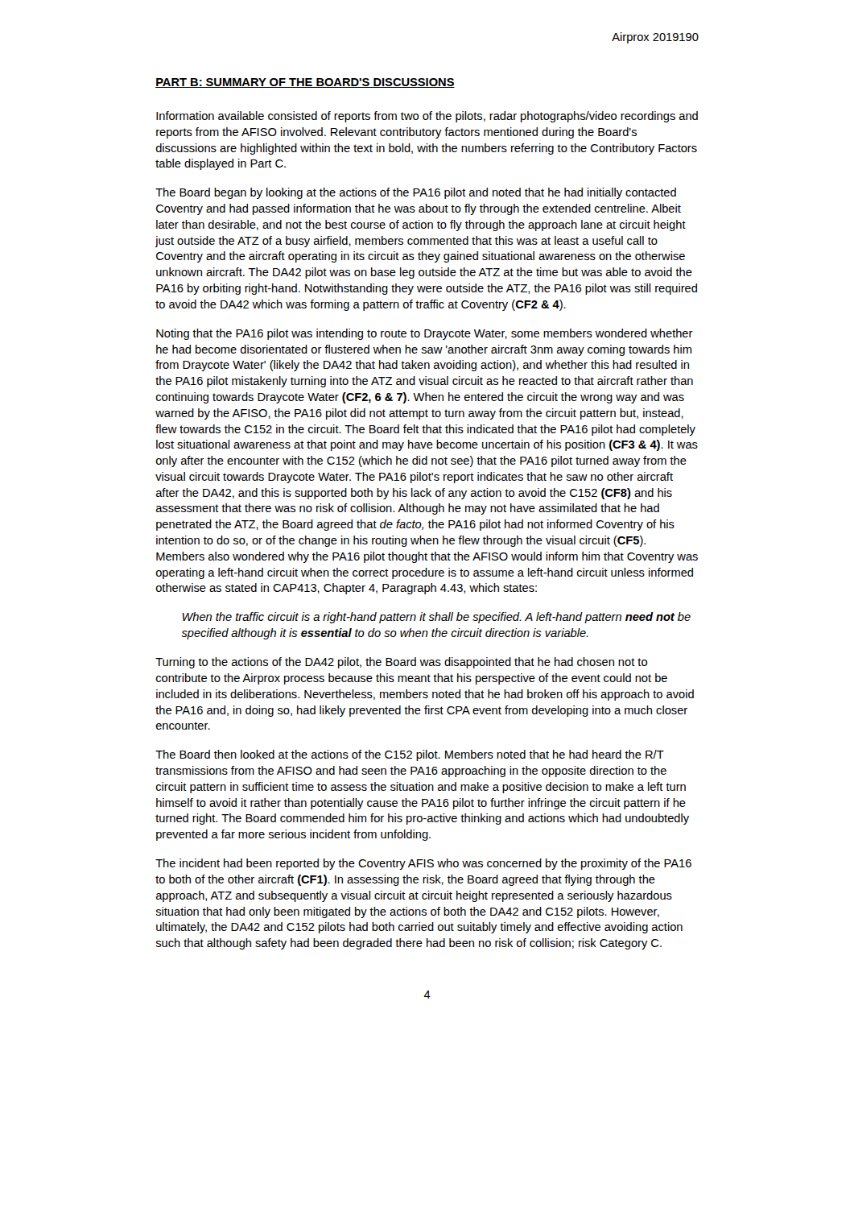Airprox 2019190
PART B: SUMMARY OF THE BOARD'S DISCUSSIONS
Information available consisted of reports from two of the pilots, radar photographs/video recordings and reports from the AFISO involved. Relevant contributory factors mentioned during the Board's discussions are highlighted within the text in bold, with the numbers referring to the Contributory Factors table displayed in Part C.
The Board began by looking at the actions of the PA16 pilot and noted that he had initially contacted Coventry and had passed information that he was about to fly through the extended centreline. Albeit later than desirable, and not the best course of action to fly through the approach lane at circuit height just outside the ATZ of a busy airfield, members commented that this was at least a useful call to Coventry and the aircraft operating in its circuit as they gained situational awareness on the otherwise unknown aircraft. The DA42 pilot was on base leg outside the ATZ at the time but was able to avoid the PA16 by orbiting right-hand. Notwithstanding they were outside the ATZ, the PA16 pilot was still required to avoid the DA42 which was forming a pattern of traffic at Coventry (CF2 & 4).
Noting that the PA16 pilot was intending to route to Draycote Water, some members wondered whether he had become disorientated or flustered when he saw 'another aircraft 3nm away coming towards him from Draycote Water' (likely the DA42 that had taken avoiding action), and whether this had resulted in the PA16 pilot mistakenly turning into the ATZ and visual circuit as he reacted to that aircraft rather than continuing towards Draycote Water (CF2, 6 & 7). When he entered the circuit the wrong way and was warned by the AFISO, the PA16 pilot did not attempt to turn away from the circuit pattern but, instead, flew towards the C152 in the circuit. The Board felt that this indicated that the PA16 pilot had completely lost situational awareness at that point and may have become uncertain of his position (CF3 & 4). It was only after the encounter with the C152 (which he did not see) that the PA16 pilot turned away from the visual circuit towards Draycote Water. The PA16 pilot's report indicates that he saw no other aircraft after the DA42, and this is supported both by his lack of any action to avoid the C152 (CF8) and his assessment that there was no risk of collision. Although he may not have assimilated that he had penetrated the ATZ, the Board agreed that de facto, the PA16 pilot had not informed Coventry of his intention to do so, or of the change in his routing when he flew through the visual circuit (CF5). Members also wondered why the PA16 pilot thought that the AFISO would inform him that Coventry was operating a left-hand circuit when the correct procedure is to assume a left-hand circuit unless informed otherwise as stated in CAP413, Chapter 4, Paragraph 4.43, which states:
When the traffic circuit is a right-hand pattern it shall be specified. A left-hand pattern need not be specified although it is essential to do so when the circuit direction is variable.
Turning to the actions of the DA42 pilot, the Board was disappointed that he had chosen not to contribute to the Airprox process because this meant that his perspective of the event could not be included in its deliberations. Nevertheless, members noted that he had broken off his approach to avoid the PA16 and, in doing so, had likely prevented the first CPA event from developing into a much closer encounter.
The Board then looked at the actions of the C152 pilot. Members noted that he had heard the R/T transmissions from the AFISO and had seen the PA16 approaching in the opposite direction to the circuit pattern in sufficient time to assess the situation and make a positive decision to make a left turn himself to avoid it rather than potentially cause the PA16 pilot to further infringe the circuit pattern if he turned right. The Board commended him for his pro-active thinking and actions which had undoubtedly prevented a far more serious incident from unfolding.
The incident had been reported by the Coventry AFIS who was concerned by the proximity of the PA16 to both of the other aircraft (CF1). In assessing the risk, the Board agreed that flying through the approach, ATZ and subsequently a visual circuit at circuit height represented a seriously hazardous situation that had only been mitigated by the actions of both the DA42 and C152 pilots. However, ultimately, the DA42 and C152 pilots had both carried out suitably timely and effective avoiding action such that although safety had been degraded there had been no risk of collision; risk Category C.
4